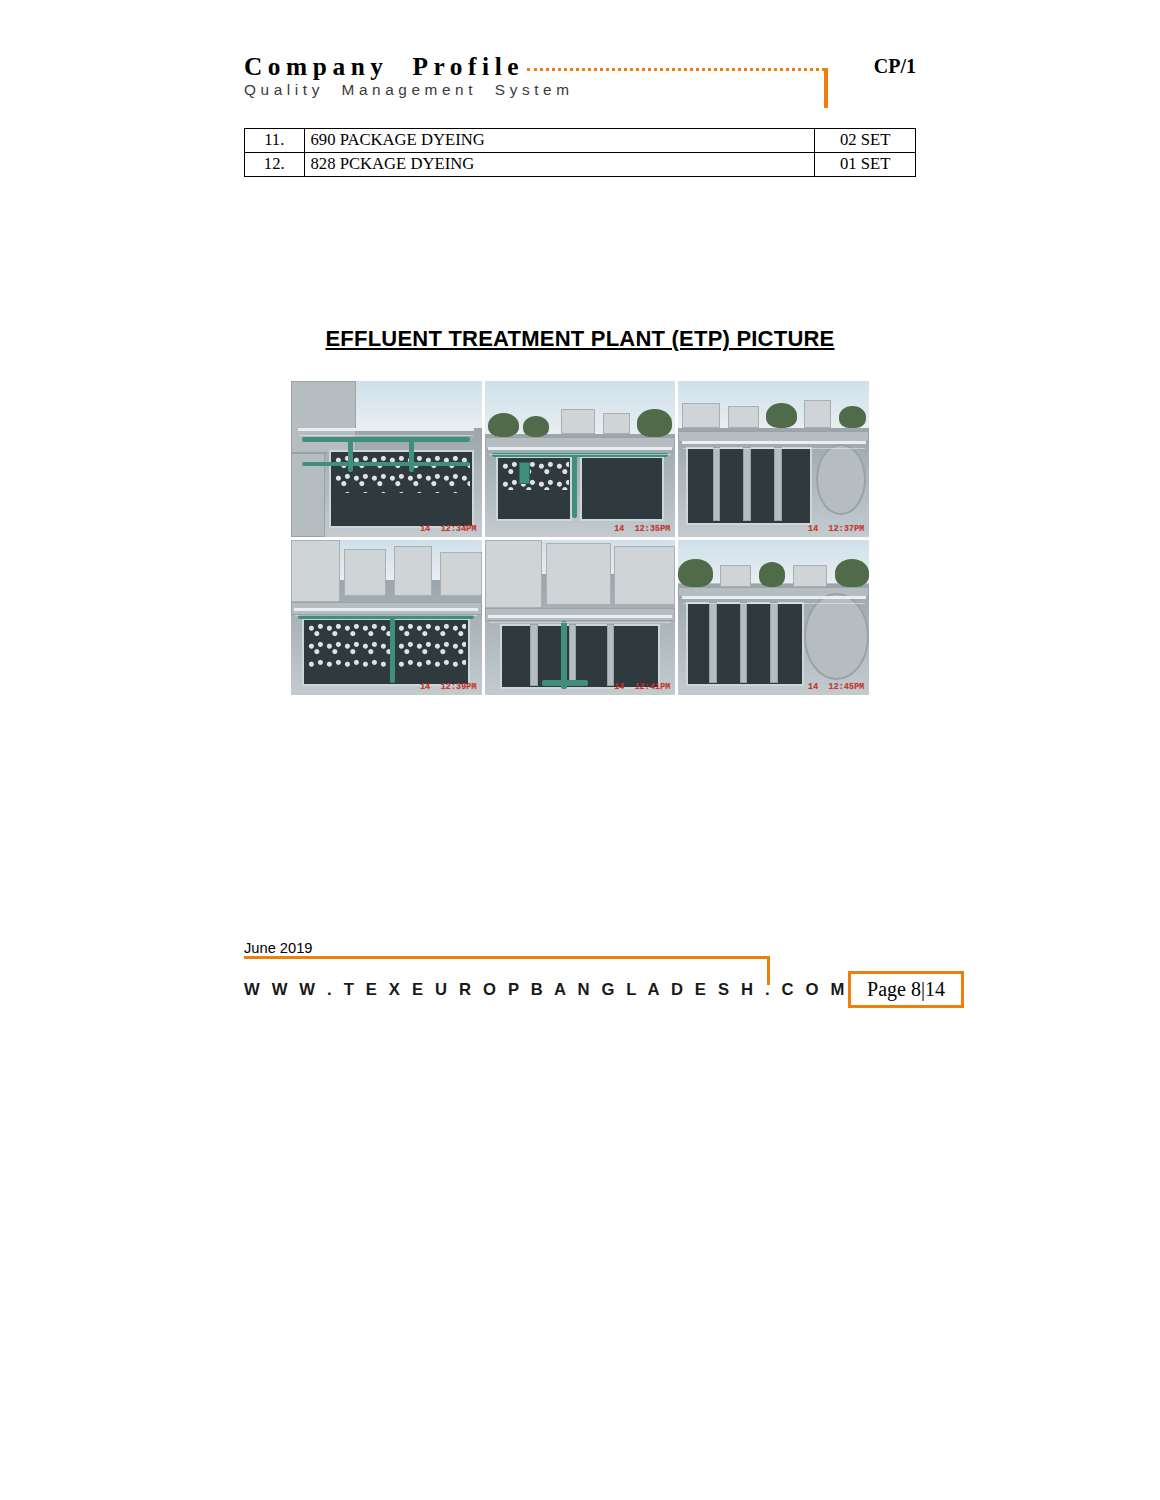Company Profile
Quality Management System
CP/1
| 11. | 690 PACKAGE DYEING | 02 SET |
| 12. | 828 PCKAGE DYEING | 01 SET |
EFFLUENT TREATMENT PLANT (ETP) PICTURE
14 12:34PM
14 12:35PM
14 12:37PM
14 12:39PM
14 12:41PM
14 12:45PM
June 2019
W W W . T E X E U R O P B A N G L A D E S H . C O M
Page 8|14